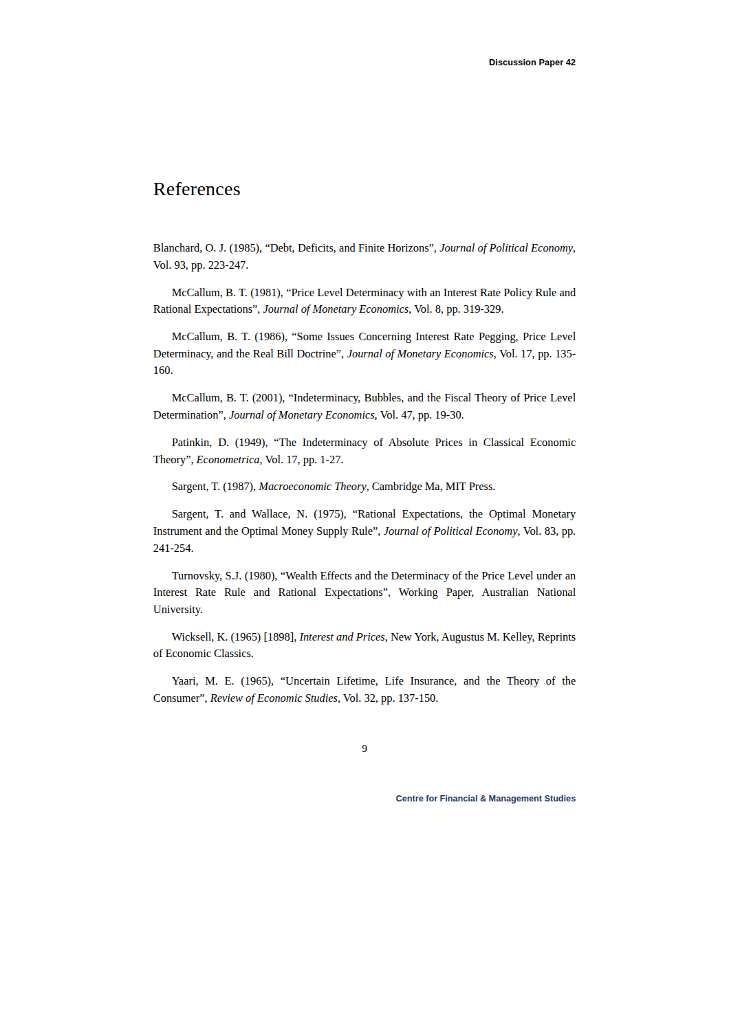Discussion Paper 42
References
Blanchard, O. J. (1985), “Debt, Deficits, and Finite Horizons”, Journal of Political Economy, Vol. 93, pp. 223-247.
McCallum, B. T. (1981), “Price Level Determinacy with an Interest Rate Policy Rule and Rational Expectations”, Journal of Monetary Economics, Vol. 8, pp. 319-329.
McCallum, B. T. (1986), “Some Issues Concerning Interest Rate Pegging, Price Level Determinacy, and the Real Bill Doctrine”, Journal of Monetary Economics, Vol. 17, pp. 135-160.
McCallum, B. T. (2001), “Indeterminacy, Bubbles, and the Fiscal Theory of Price Level Determination”, Journal of Monetary Economics, Vol. 47, pp. 19-30.
Patinkin, D. (1949), “The Indeterminacy of Absolute Prices in Classical Economic Theory”, Econometrica, Vol. 17, pp. 1-27.
Sargent, T. (1987), Macroeconomic Theory, Cambridge Ma, MIT Press.
Sargent, T. and Wallace, N. (1975), “Rational Expectations, the Optimal Monetary Instrument and the Optimal Money Supply Rule”, Journal of Political Economy, Vol. 83, pp. 241-254.
Turnovsky, S.J. (1980), “Wealth Effects and the Determinacy of the Price Level under an Interest Rate Rule and Rational Expectations”, Working Paper, Australian National University.
Wicksell, K. (1965) [1898], Interest and Prices, New York, Augustus M. Kelley, Reprints of Economic Classics.
Yaari, M. E. (1965), “Uncertain Lifetime, Life Insurance, and the Theory of the Consumer”, Review of Economic Studies, Vol. 32, pp. 137-150.
9
Centre for Financial & Management Studies